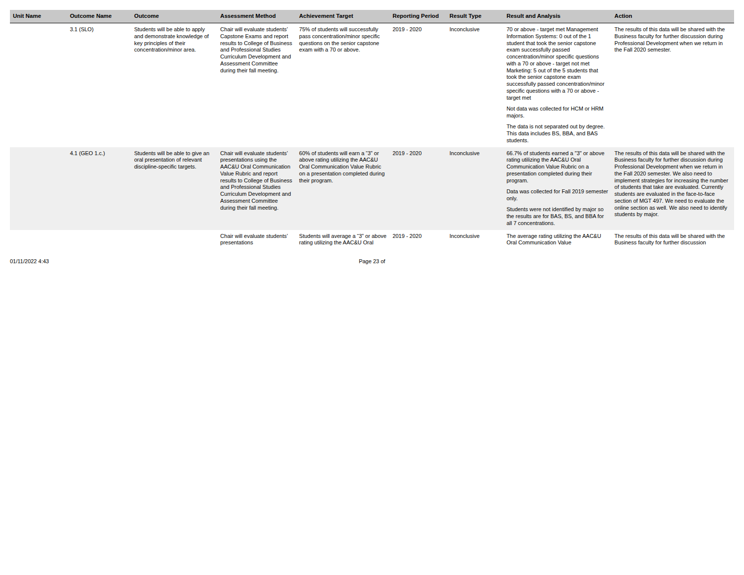| Unit Name | Outcome Name | Outcome | Assessment Method | Achievement Target | Reporting Period | Result Type | Result and Analysis | Action |
| --- | --- | --- | --- | --- | --- | --- | --- | --- |
| | 3.1 (SLO) | Students will be able to apply and demonstrate knowledge of key principles of their concentration/minor area. | Chair will evaluate students’ Capstone Exams and report results to College of Business and Professional Studies Curriculum Development and Assessment Committee during their fall meeting. | 75% of students will successfully pass concentration/minor specific questions on the senior capstone exam with a 70 or above. | 2019 - 2020 | Inconclusive | 70 or above - target met Management Information Systems: 0 out of the 1 student that took the senior capstone exam successfully passed concentration/minor specific questions with a 70 or above - target not met Marketing: 5 out of the 5 students that took the senior capstone exam successfully passed concentration/minor specific questions with a 70 or above - target met Not data was collected for HCM or HRM majors. The data is not separated out by degree. This data includes BS, BBA, and BAS students. | The results of this data will be shared with the Business faculty for further discussion during Professional Development when we return in the Fall 2020 semester. |
| | 4.1 (GEO 1.c.) | Students will be able to give an oral presentation of relevant discipline-specific targets. | Chair will evaluate students’ presentations using the AAC&U Oral Communication Value Rubric and report results to College of Business and Professional Studies Curriculum Development and Assessment Committee during their fall meeting. | 60% of students will earn a “3” or above rating utilizing the AAC&U Oral Communication Value Rubric on a presentation completed during their program. | 2019 - 2020 | Inconclusive | 66.7% of students earned a "3" or above rating utilizing the AAC&U Oral Communication Value Rubric on a presentation completed during their program. Data was collected for Fall 2019 semester only. Students were not identified by major so the results are for BAS, BS, and BBA for all 7 concentrations. | The results of this data will be shared with the Business faculty for further discussion during Professional Development when we return in the Fall 2020 semester. We also need to implement strategies for increasing the number of students that take are evaluated. Currently students are evaluated in the face-to-face section of MGT 497. We need to evaluate the online section as well. We also need to identify students by major. |
| | | | Chair will evaluate students’ presentations | Students will average a “3” or above rating utilizing the AAC&U Oral | 2019 - 2020 | Inconclusive | The average rating utilizing the AAC&U Oral Communication Value | The results of this data will be shared with the Business faculty for further discussion |
01/11/2022 4:43
Page 23 of